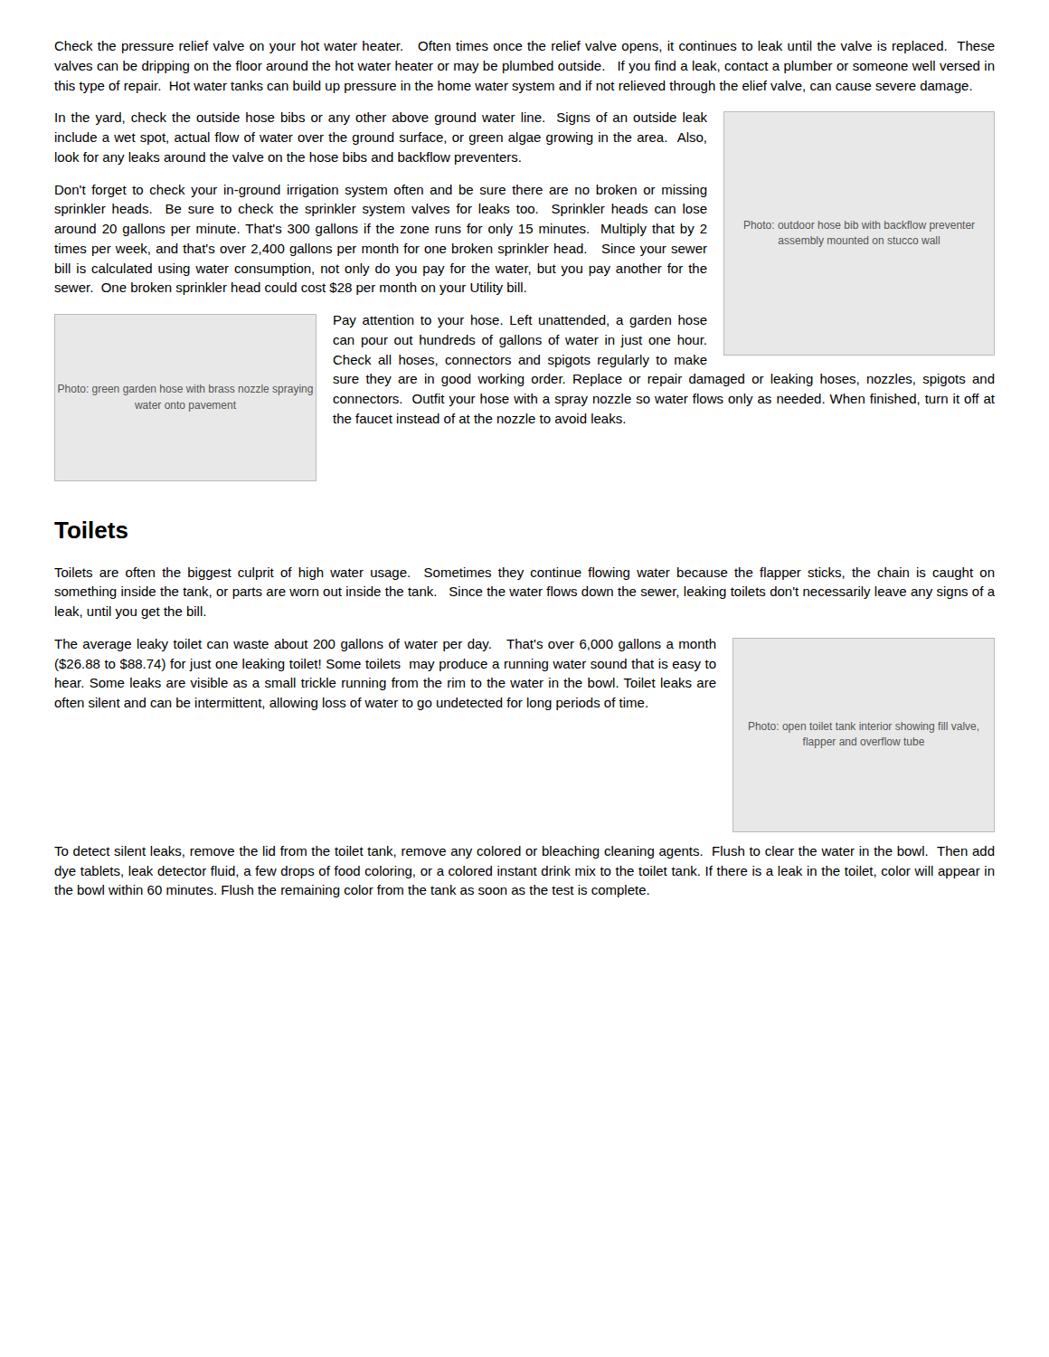Check the pressure relief valve on your hot water heater. Often times once the relief valve opens, it continues to leak until the valve is replaced. These valves can be dripping on the floor around the hot water heater or may be plumbed outside. If you find a leak, contact a plumber or someone well versed in this type of repair. Hot water tanks can build up pressure in the home water system and if not relieved through the elief valve, can cause severe damage.
Photo: outdoor hose bib with backflow preventer assembly mounted on stucco wall
In the yard, check the outside hose bibs or any other above ground water line. Signs of an outside leak include a wet spot, actual flow of water over the ground surface, or green algae growing in the area. Also, look for any leaks around the valve on the hose bibs and backflow preventers.
Don't forget to check your in-ground irrigation system often and be sure there are no broken or missing sprinkler heads. Be sure to check the sprinkler system valves for leaks too. Sprinkler heads can lose around 20 gallons per minute. That's 300 gallons if the zone runs for only 15 minutes. Multiply that by 2 times per week, and that's over 2,400 gallons per month for one broken sprinkler head. Since your sewer bill is calculated using water consumption, not only do you pay for the water, but you pay another for the sewer. One broken sprinkler head could cost $28 per month on your Utility bill.
Photo: green garden hose with brass nozzle spraying water onto pavement
Pay attention to your hose. Left unattended, a garden hose can pour out hundreds of gallons of water in just one hour. Check all hoses, connectors and spigots regularly to make sure they are in good working order. Replace or repair damaged or leaking hoses, nozzles, spigots and connectors. Outfit your hose with a spray nozzle so water flows only as needed. When finished, turn it off at the faucet instead of at the nozzle to avoid leaks.
Toilets
Toilets are often the biggest culprit of high water usage. Sometimes they continue flowing water because the flapper sticks, the chain is caught on something inside the tank, or parts are worn out inside the tank. Since the water flows down the sewer, leaking toilets don't necessarily leave any signs of a leak, until you get the bill.
Photo: open toilet tank interior showing fill valve, flapper and overflow tube
The average leaky toilet can waste about 200 gallons of water per day. That's over 6,000 gallons a month ($26.88 to $88.74) for just one leaking toilet! Some toilets may produce a running water sound that is easy to hear. Some leaks are visible as a small trickle running from the rim to the water in the bowl. Toilet leaks are often silent and can be intermittent, allowing loss of water to go undetected for long periods of time.
To detect silent leaks, remove the lid from the toilet tank, remove any colored or bleaching cleaning agents. Flush to clear the water in the bowl. Then add dye tablets, leak detector fluid, a few drops of food coloring, or a colored instant drink mix to the toilet tank. If there is a leak in the toilet, color will appear in the bowl within 60 minutes. Flush the remaining color from the tank as soon as the test is complete.